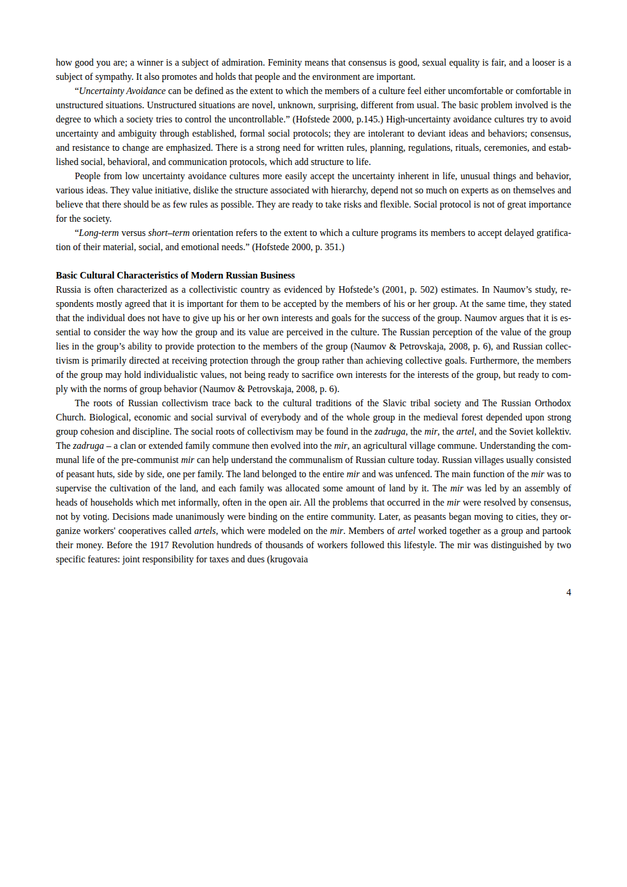how good you are; a winner is a subject of admiration. Feminity means that consensus is good, sexual equality is fair, and a looser is a subject of sympathy. It also promotes and holds that people and the environment are important.
“Uncertainty Avoidance can be defined as the extent to which the members of a culture feel either uncomfortable or comfortable in unstructured situations. Unstructured situations are novel, unknown, surprising, different from usual. The basic problem involved is the degree to which a society tries to control the uncontrollable.” (Hofstede 2000, p.145.) High-uncertainty avoidance cultures try to avoid uncertainty and ambiguity through established, formal social protocols; they are intolerant to deviant ideas and behaviors; consensus, and resistance to change are emphasized. There is a strong need for written rules, planning, regulations, rituals, ceremonies, and established social, behavioral, and communication protocols, which add structure to life.
People from low uncertainty avoidance cultures more easily accept the uncertainty inherent in life, unusual things and behavior, various ideas. They value initiative, dislike the structure associated with hierarchy, depend not so much on experts as on themselves and believe that there should be as few rules as possible. They are ready to take risks and flexible. Social protocol is not of great importance for the society.
“Long-term versus short–term orientation refers to the extent to which a culture programs its members to accept delayed gratification of their material, social, and emotional needs.” (Hofstede 2000, p. 351.)
Basic Cultural Characteristics of Modern Russian Business
Russia is often characterized as a collectivistic country as evidenced by Hofstede’s (2001, p. 502) estimates. In Naumov’s study, respondents mostly agreed that it is important for them to be accepted by the members of his or her group. At the same time, they stated that the individual does not have to give up his or her own interests and goals for the success of the group. Naumov argues that it is essential to consider the way how the group and its value are perceived in the culture. The Russian perception of the value of the group lies in the group’s ability to provide protection to the members of the group (Naumov & Petrovskaja, 2008, p. 6), and Russian collectivism is primarily directed at receiving protection through the group rather than achieving collective goals. Furthermore, the members of the group may hold individualistic values, not being ready to sacrifice own interests for the interests of the group, but ready to comply with the norms of group behavior (Naumov & Petrovskaja, 2008, p. 6).
The roots of Russian collectivism trace back to the cultural traditions of the Slavic tribal society and The Russian Orthodox Church. Biological, economic and social survival of everybody and of the whole group in the medieval forest depended upon strong group cohesion and discipline. The social roots of collectivism may be found in the zadruga, the mir, the artel, and the Soviet kollektiv. The zadruga – a clan or extended family commune then evolved into the mir, an agricultural village commune. Understanding the communal life of the pre-communist mir can help understand the communalism of Russian culture today. Russian villages usually consisted of peasant huts, side by side, one per family. The land belonged to the entire mir and was unfenced. The main function of the mir was to supervise the cultivation of the land, and each family was allocated some amount of land by it. The mir was led by an assembly of heads of households which met informally, often in the open air. All the problems that occurred in the mir were resolved by consensus, not by voting. Decisions made unanimously were binding on the entire community. Later, as peasants began moving to cities, they organize workers' cooperatives called artels, which were modeled on the mir. Members of artel worked together as a group and partook their money. Before the 1917 Revolution hundreds of thousands of workers followed this lifestyle. The mir was distinguished by two specific features: joint responsibility for taxes and dues (krugovaia
4